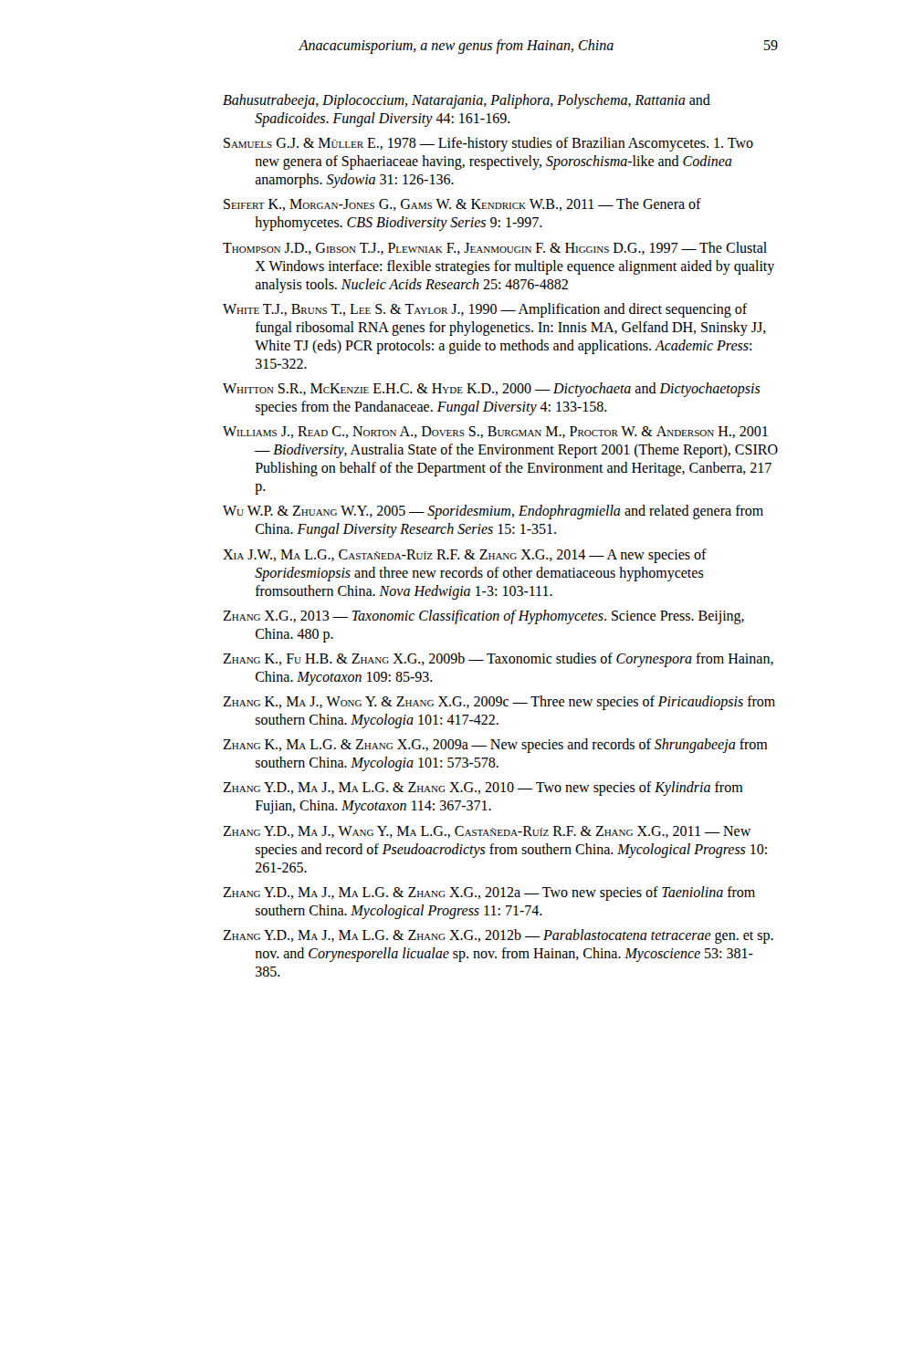Anacacumisporium, a new genus from Hainan, China 59
Bahusutrabeeja, Diplococcium, Natarajania, Paliphora, Polyschema, Rattania and Spadicoides. Fungal Diversity 44: 161-169.
Samuels G.J. & Müller E., 1978 — Life-history studies of Brazilian Ascomycetes. 1. Two new genera of Sphaeriaceae having, respectively, Sporoschisma-like and Codinea anamorphs. Sydowia 31: 126-136.
Seifert K., Morgan-Jones G., Gams W. & Kendrick W.B., 2011 — The Genera of hyphomycetes. CBS Biodiversity Series 9: 1-997.
Thompson J.D., Gibson T.J., Plewniak F., Jeanmougin F. & Higgins D.G., 1997 — The Clustal X Windows interface: flexible strategies for multiple equence alignment aided by quality analysis tools. Nucleic Acids Research 25: 4876-4882
White T.J., Bruns T., Lee S. & Taylor J., 1990 — Amplification and direct sequencing of fungal ribosomal RNA genes for phylogenetics. In: Innis MA, Gelfand DH, Sninsky JJ, White TJ (eds) PCR protocols: a guide to methods and applications. Academic Press: 315-322.
Whitton S.R., McKenzie E.H.C. & Hyde K.D., 2000 — Dictyochaeta and Dictyochaetopsis species from the Pandanaceae. Fungal Diversity 4: 133-158.
Williams J., Read C., Norton A., Dovers S., Burgman M., Proctor W. & Anderson H., 2001 — Biodiversity, Australia State of the Environment Report 2001 (Theme Report), CSIRO Publishing on behalf of the Department of the Environment and Heritage, Canberra, 217 p.
Wu W.P. & Zhuang W.Y., 2005 — Sporidesmium, Endophragmiella and related genera from China. Fungal Diversity Research Series 15: 1-351.
Xia J.W., Ma L.G., Castañeda-Ruíz R.F. & Zhang X.G., 2014 — A new species of Sporidesmiopsis and three new records of other dematiaceous hyphomycetes fromsouthern China. Nova Hedwigia 1-3: 103-111.
Zhang X.G., 2013 — Taxonomic Classification of Hyphomycetes. Science Press. Beijing, China. 480 p.
Zhang K., Fu H.B. & Zhang X.G., 2009b — Taxonomic studies of Corynespora from Hainan, China. Mycotaxon 109: 85-93.
Zhang K., Ma J., Wong Y. & Zhang X.G., 2009c — Three new species of Piricaudiopsis from southern China. Mycologia 101: 417-422.
Zhang K., Ma L.G. & Zhang X.G., 2009a — New species and records of Shrungabeeja from southern China. Mycologia 101: 573-578.
Zhang Y.D., Ma J., Ma L.G. & Zhang X.G., 2010 — Two new species of Kylindria from Fujian, China. Mycotaxon 114: 367-371.
Zhang Y.D., Ma J., Wang Y., Ma L.G., Castañeda-Ruíz R.F. & Zhang X.G., 2011 — New species and record of Pseudoacrodictys from southern China. Mycological Progress 10: 261-265.
Zhang Y.D., Ma J., Ma L.G. & Zhang X.G., 2012a — Two new species of Taeniolina from southern China. Mycological Progress 11: 71-74.
Zhang Y.D., Ma J., Ma L.G. & Zhang X.G., 2012b — Parablastocatena tetracerae gen. et sp. nov. and Corynesporella licualae sp. nov. from Hainan, China. Mycoscience 53: 381-385.